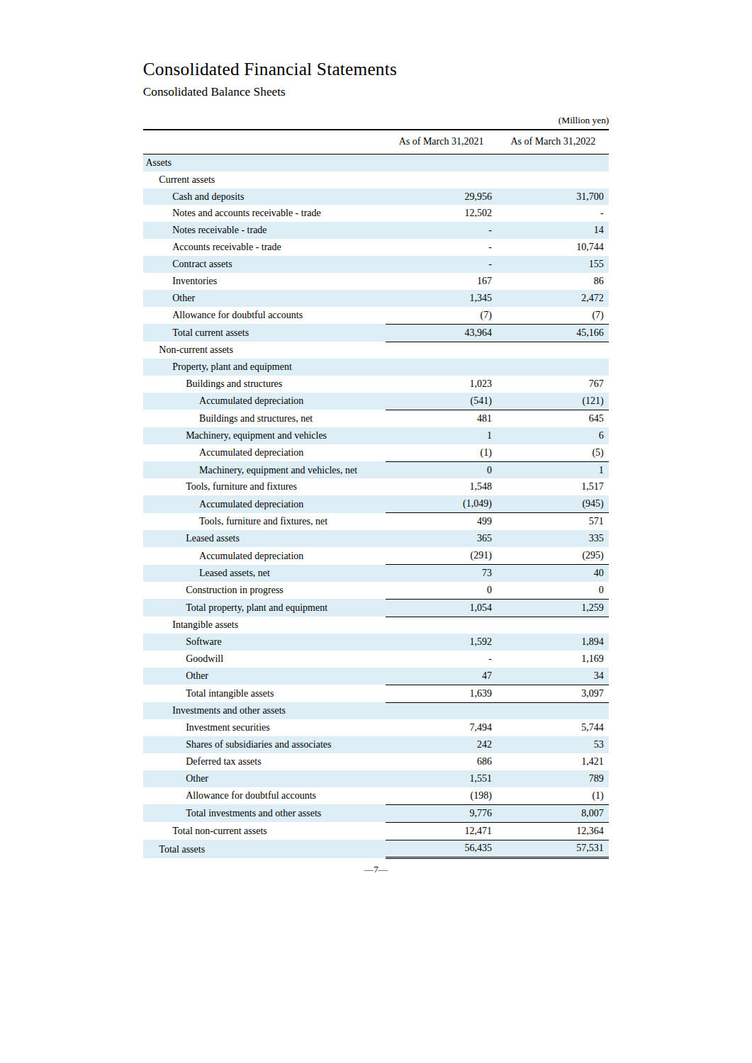Consolidated Financial Statements
Consolidated Balance Sheets
(Million yen)
| | As of March 31,2021 | As of March 31,2022 |
| --- | --- | --- |
| Assets | | |
| Current assets | | |
| Cash and deposits | 29,956 | 31,700 |
| Notes and accounts receivable - trade | 12,502 | - |
| Notes receivable - trade | - | 14 |
| Accounts receivable - trade | - | 10,744 |
| Contract assets | - | 155 |
| Inventories | 167 | 86 |
| Other | 1,345 | 2,472 |
| Allowance for doubtful accounts | (7) | (7) |
| Total current assets | 43,964 | 45,166 |
| Non-current assets | | |
| Property, plant and equipment | | |
| Buildings and structures | 1,023 | 767 |
| Accumulated depreciation | (541) | (121) |
| Buildings and structures, net | 481 | 645 |
| Machinery, equipment and vehicles | 1 | 6 |
| Accumulated depreciation | (1) | (5) |
| Machinery, equipment and vehicles, net | 0 | 1 |
| Tools, furniture and fixtures | 1,548 | 1,517 |
| Accumulated depreciation | (1,049) | (945) |
| Tools, furniture and fixtures, net | 499 | 571 |
| Leased assets | 365 | 335 |
| Accumulated depreciation | (291) | (295) |
| Leased assets, net | 73 | 40 |
| Construction in progress | 0 | 0 |
| Total property, plant and equipment | 1,054 | 1,259 |
| Intangible assets | | |
| Software | 1,592 | 1,894 |
| Goodwill | - | 1,169 |
| Other | 47 | 34 |
| Total intangible assets | 1,639 | 3,097 |
| Investments and other assets | | |
| Investment securities | 7,494 | 5,744 |
| Shares of subsidiaries and associates | 242 | 53 |
| Deferred tax assets | 686 | 1,421 |
| Other | 1,551 | 789 |
| Allowance for doubtful accounts | (198) | (1) |
| Total investments and other assets | 9,776 | 8,007 |
| Total non-current assets | 12,471 | 12,364 |
| Total assets | 56,435 | 57,531 |
—7—